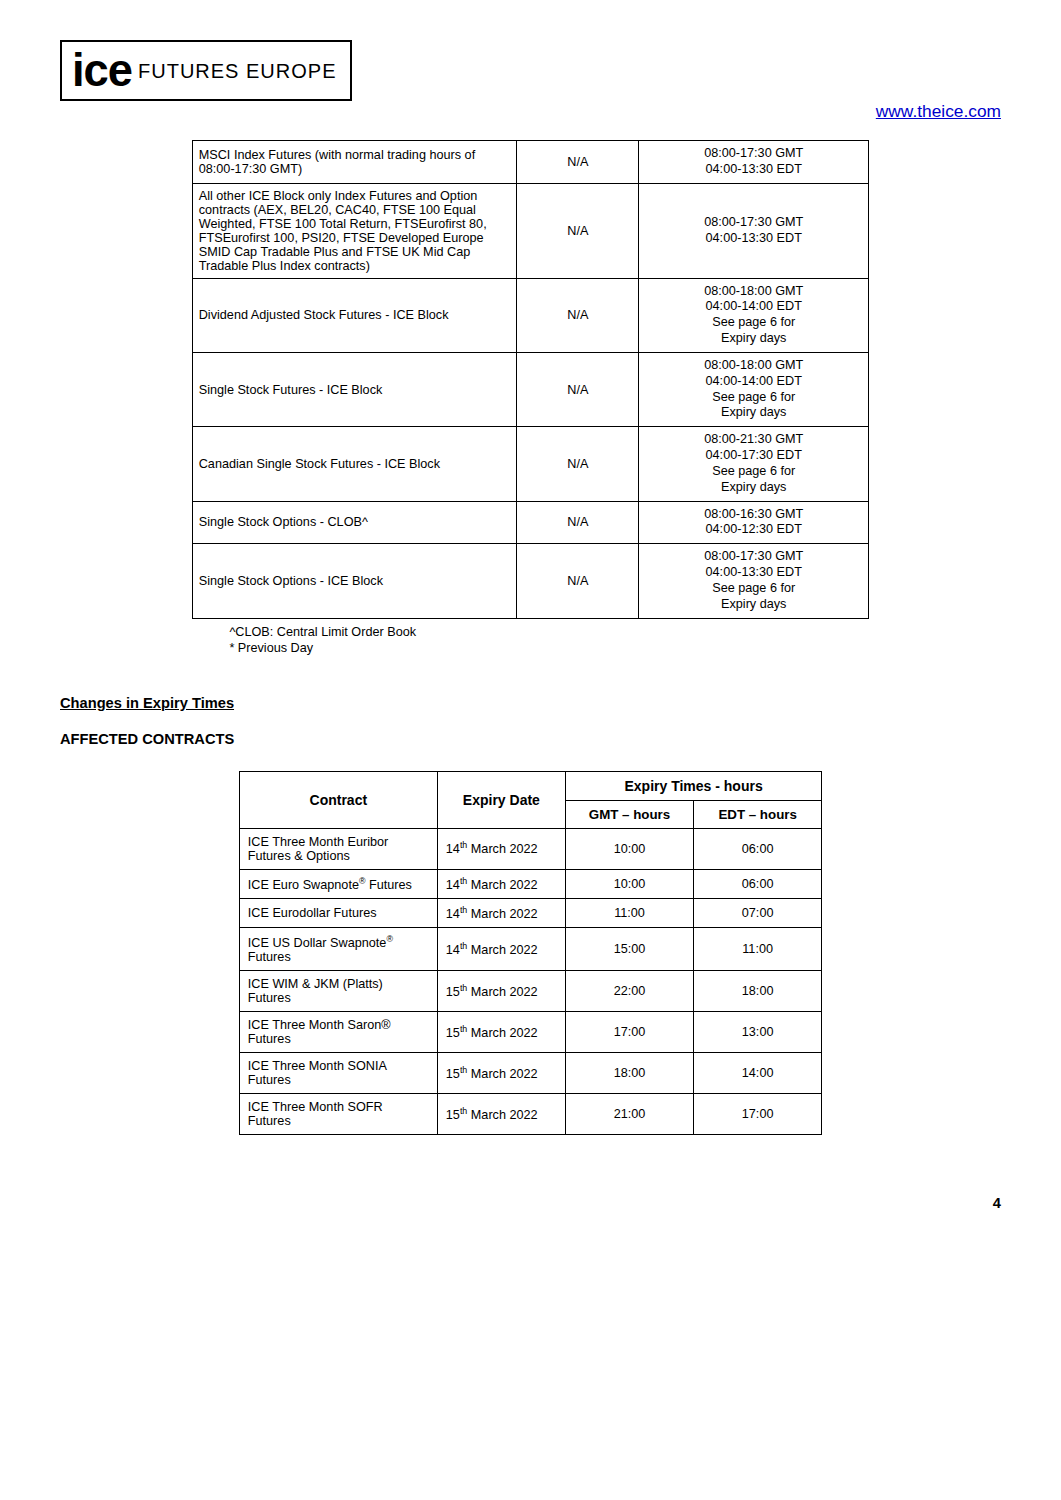ice FUTURES EUROPE
www.theice.com
| MSCI Index Futures (with normal trading hours of 08:00-17:30 GMT) | N/A | 08:00-17:30 GMT 04:00-13:30 EDT |
| All other ICE Block only Index Futures and Option contracts (AEX, BEL20, CAC40, FTSE 100 Equal Weighted, FTSE 100 Total Return, FTSEurofirst 80, FTSEurofirst 100, PSI20, FTSE Developed Europe SMID Cap Tradable Plus and FTSE UK Mid Cap Tradable Plus Index contracts) | N/A | 08:00-17:30 GMT 04:00-13:30 EDT |
| Dividend Adjusted Stock Futures - ICE Block | N/A | 08:00-18:00 GMT 04:00-14:00 EDT See page 6 for Expiry days |
| Single Stock Futures - ICE Block | N/A | 08:00-18:00 GMT 04:00-14:00 EDT See page 6 for Expiry days |
| Canadian Single Stock Futures - ICE Block | N/A | 08:00-21:30 GMT 04:00-17:30 EDT See page 6 for Expiry days |
| Single Stock Options - CLOB^ | N/A | 08:00-16:30 GMT 04:00-12:30 EDT |
| Single Stock Options - ICE Block | N/A | 08:00-17:30 GMT 04:00-13:30 EDT See page 6 for Expiry days |
^CLOB: Central Limit Order Book
* Previous Day
Changes in Expiry Times
AFFECTED CONTRACTS
| Contract | Expiry Date | Expiry Times - hours |
| --- | --- | --- |
| GMT – hours | EDT – hours |
| ICE Three Month Euribor Futures & Options | 14 th March 2022 | 10:00 | 06:00 |
| ICE Euro Swapnote ® Futures | 14 th March 2022 | 10:00 | 06:00 |
| ICE Eurodollar Futures | 14 th March 2022 | 11:00 | 07:00 |
| ICE US Dollar Swapnote ® Futures | 14 th March 2022 | 15:00 | 11:00 |
| ICE WIM & JKM (Platts) Futures | 15 th March 2022 | 22:00 | 18:00 |
| ICE Three Month Saron® Futures | 15 th March 2022 | 17:00 | 13:00 |
| ICE Three Month SONIA Futures | 15 th March 2022 | 18:00 | 14:00 |
| ICE Three Month SOFR Futures | 15 th March 2022 | 21:00 | 17:00 |
4